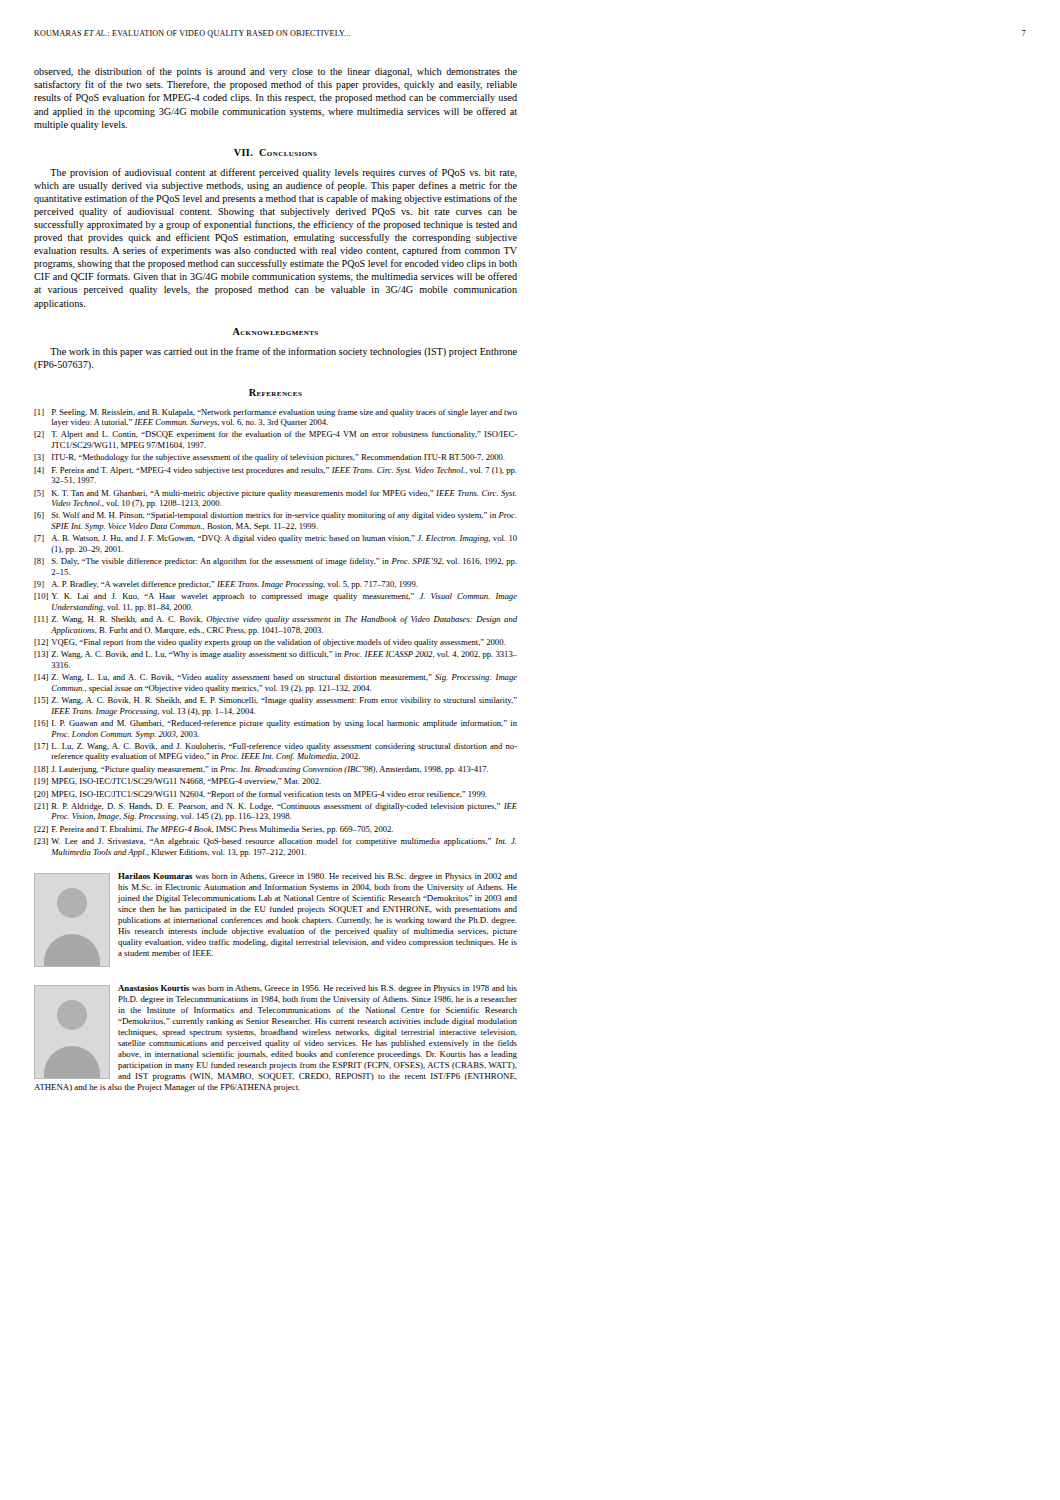Koumaras et al.: Evaluation of Video Quality Based on Objectively...
7
observed, the distribution of the points is around and very close to the linear diagonal, which demonstrates the satisfactory fit of the two sets. Therefore, the proposed method of this paper provides, quickly and easily, reliable results of PQoS evaluation for MPEG-4 coded clips. In this respect, the proposed method can be commercially used and applied in the upcoming 3G/4G mobile communication systems, where multimedia services will be offered at multiple quality levels.
VII. Conclusions
The provision of audiovisual content at different perceived quality levels requires curves of PQoS vs. bit rate, which are usually derived via subjective methods, using an audience of people. This paper defines a metric for the quantitative estimation of the PQoS level and presents a method that is capable of making objective estimations of the perceived quality of audiovisual content. Showing that subjectively derived PQoS vs. bit rate curves can be successfully approximated by a group of exponential functions, the efficiency of the proposed technique is tested and proved that provides quick and efficient PQoS estimation, emulating successfully the corresponding subjective evaluation results. A series of experiments was also conducted with real video content, captured from common TV programs, showing that the proposed method can successfully estimate the PQoS level for encoded video clips in both CIF and QCIF formats. Given that in 3G/4G mobile communication systems, the multimedia services will be offered at various perceived quality levels, the proposed method can be valuable in 3G/4G mobile communication applications.
Acknowledgments
The work in this paper was carried out in the frame of the information society technologies (IST) project Enthrone (FP6-507637).
References
[1] P. Seeling, M. Reisslein, and B. Kulapala, “Network performance evaluation using frame size and quality traces of single layer and two layer video: A tutorial,” IEEE Commun. Surveys, vol. 6, no. 3, 3rd Quarter 2004.
[2] T. Alpert and L. Contin, “DSCQE experiment for the evaluation of the MPEG-4 VM on error robustness functionality,” ISO/IEC-JTC1/SC29/WG11, MPEG 97/M1604, 1997.
[3] ITU-R, “Methodology for the subjective assessment of the quality of television pictures,” Recommendation ITU-R BT.500-7, 2000.
[4] F. Pereira and T. Alpert, “MPEG-4 video subjective test procedures and results,” IEEE Trans. Circ. Syst. Video Technol., vol. 7 (1), pp. 32–51, 1997.
[5] K. T. Tan and M. Ghanbari, “A multi-metric objective picture quality measurements model for MPEG video,” IEEE Trans. Circ. Syst. Video Technol., vol. 10 (7), pp. 1208–1213, 2000.
[6] St. Wolf and M. H. Pinson, “Spatial-temporal distortion metrics for in-service quality monitoring of any digital video system,” in Proc. SPIE Int. Symp. Voice Video Data Commun., Boston, MA, Sept. 11–22, 1999.
[7] A. B. Watson, J. Hu, and J. F. McGowan, “DVQ: A digital video quality metric based on human vision,” J. Electron. Imaging, vol. 10 (1), pp. 20–29, 2001.
[8] S. Daly, “The visible difference predictor: An algorithm for the assessment of image fidelity,” in Proc. SPIE’92, vol. 1616, 1992, pp. 2–15.
[9] A. P. Bradley, “A wavelet difference predictor,” IEEE Trans. Image Processing, vol. 5, pp. 717–730, 1999.
[10] Y. K. Lai and J. Kuo, “A Haar wavelet approach to compressed image quality measurement,” J. Visual Commun. Image Understanding, vol. 11, pp. 81–84, 2000.
[11] Z. Wang, H. R. Sheikh, and A. C. Bovik, Objective video quality assessment in The Handbook of Video Databases: Design and Applications, B. Furht and O. Marqure, eds., CRC Press, pp. 1041–1078, 2003.
[12] VQEG, “Final report from the video quality experts group on the validation of objective models of video quality assessment,” 2000.
[13] Z. Wang, A. C. Bovik, and L. Lu, “Why is image auality assessment so difficult,” in Proc. IEEE ICASSP 2002, vol. 4, 2002, pp. 3313–3316.
[14] Z. Wang, L. Lu, and A. C. Bovik, “Video auality assessment based on structural distortion measurement,” Sig. Processing: Image Commun., special issue on “Objective video quality metrics,” vol. 19 (2), pp. 121–132, 2004.
[15] Z. Wang, A. C. Bovik, H. R. Sheikh, and E. P. Simoncelli, “Image quality assessment: From error visibility to structural similarity,” IEEE Trans. Image Processing, vol. 13 (4), pp. 1–14, 2004.
[16] I. P. Guawan and M. Ghanbari, “Reduced-reference picture quality estimation by using local harmonic amplitude information,” in Proc. London Commun. Symp. 2003, 2003.
[17] L. Lu, Z. Wang, A. C. Bovik, and J. Kouloheris, “Full-reference video quality assessment considering structural distortion and no-reference quality evaluation of MPEG video,” in Proc. IEEE Int. Conf. Multimedia, 2002.
[18] J. Lauterjung, “Picture quality measurement,” in Proc. Int. Broadcasting Convention (IBC’98), Amsterdam, 1998, pp. 413-417.
[19] MPEG, ISO-IEC/JTC1/SC29/WG11 N4668, “MPEG-4 overview,” Mar. 2002.
[20] MPEG, ISO-IEC/JTC1/SC29/WG11 N2604, “Report of the formal verification tests on MPEG-4 video error resilience,” 1999.
[21] R. P. Aldridge, D. S. Hands, D. E. Pearson, and N. K. Lodge, “Continuous assessment of digitally-coded television pictures,” IEE Proc. Vision, Image, Sig. Processing, vol. 145 (2), pp. 116–123, 1998.
[22] F. Pereira and T. Ebrahimi, The MPEG-4 Book, IMSC Press Multimedia Series, pp. 669–705, 2002.
[23] W. Lee and J. Srivastava, “An algebraic QoS-based resource allocation model for competitive multimedia applications,” Int. J. Multimedia Tools and Appl., Kluwer Editions, vol. 13, pp. 197–212, 2001.
Harilaos Koumaras was born in Athens, Greece in 1980. He received his B.Sc. degree in Physics in 2002 and his M.Sc. in Electronic Automation and Information Systems in 2004, both from the University of Athens. He joined the Digital Telecommunications Lab at National Centre of Scientific Research “Demokritos” in 2003 and since then he has participated in the EU funded projects SOQUET and ENTHRONE, with presentations and publications at international conferences and book chapters. Currently, he is working toward the Ph.D. degree. His research interests include objective evaluation of the perceived quality of multimedia services, picture quality evaluation, video traffic modeling, digital terrestrial television, and video compression techniques. He is a student member of IEEE.
Anastasios Kourtis was born in Athens, Greece in 1956. He received his B.S. degree in Physics in 1978 and his Ph.D. degree in Telecommunications in 1984, both from the University of Athens. Since 1986, he is a researcher in the Institute of Informatics and Telecommunications of the National Centre for Scientific Research “Demokritos,” currently ranking as Senior Researcher. His current research activities include digital modulation techniques, spread spectrum systems, broadband wireless networks, digital terrestrial interactive television, satellite communications and perceived quality of video services. He has published extensively in the fields above, in international scientific journals, edited books and conference proceedings. Dr. Kourtis has a leading participation in many EU funded research projects from the ESPRIT (FCPN, OFSES), ACTS (CRABS, WATT), and IST programs (WIN, MAMBO, SOQUET, CREDO, REPOSIT) to the recent IST/FP6 (ENTHRONE, ATHENA) and he is also the Project Manager of the FP6/ATHENA project.